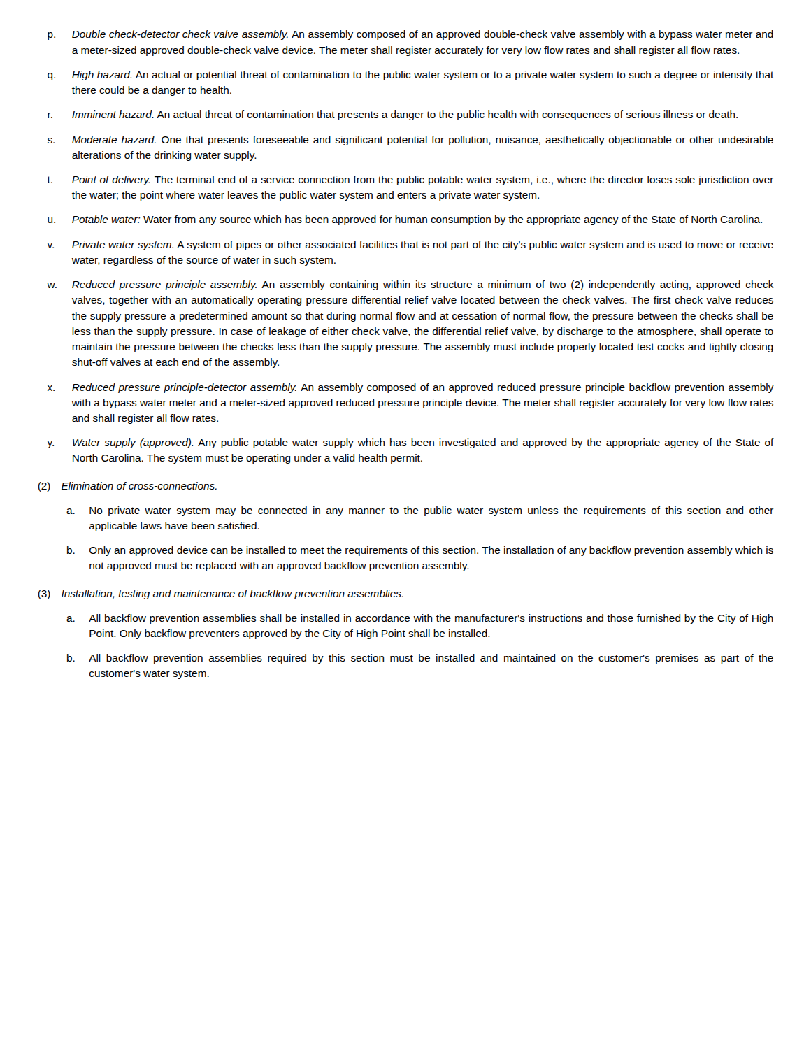p. Double check-detector check valve assembly. An assembly composed of an approved double-check valve assembly with a bypass water meter and a meter-sized approved double-check valve device. The meter shall register accurately for very low flow rates and shall register all flow rates.
q. High hazard. An actual or potential threat of contamination to the public water system or to a private water system to such a degree or intensity that there could be a danger to health.
r. Imminent hazard. An actual threat of contamination that presents a danger to the public health with consequences of serious illness or death.
s. Moderate hazard. One that presents foreseeable and significant potential for pollution, nuisance, aesthetically objectionable or other undesirable alterations of the drinking water supply.
t. Point of delivery. The terminal end of a service connection from the public potable water system, i.e., where the director loses sole jurisdiction over the water; the point where water leaves the public water system and enters a private water system.
u. Potable water: Water from any source which has been approved for human consumption by the appropriate agency of the State of North Carolina.
v. Private water system. A system of pipes or other associated facilities that is not part of the city's public water system and is used to move or receive water, regardless of the source of water in such system.
w. Reduced pressure principle assembly. An assembly containing within its structure a minimum of two (2) independently acting, approved check valves, together with an automatically operating pressure differential relief valve located between the check valves. The first check valve reduces the supply pressure a predetermined amount so that during normal flow and at cessation of normal flow, the pressure between the checks shall be less than the supply pressure. In case of leakage of either check valve, the differential relief valve, by discharge to the atmosphere, shall operate to maintain the pressure between the checks less than the supply pressure. The assembly must include properly located test cocks and tightly closing shut-off valves at each end of the assembly.
x. Reduced pressure principle-detector assembly. An assembly composed of an approved reduced pressure principle backflow prevention assembly with a bypass water meter and a meter-sized approved reduced pressure principle device. The meter shall register accurately for very low flow rates and shall register all flow rates.
y. Water supply (approved). Any public potable water supply which has been investigated and approved by the appropriate agency of the State of North Carolina. The system must be operating under a valid health permit.
(2) Elimination of cross-connections.
a. No private water system may be connected in any manner to the public water system unless the requirements of this section and other applicable laws have been satisfied.
b. Only an approved device can be installed to meet the requirements of this section. The installation of any backflow prevention assembly which is not approved must be replaced with an approved backflow prevention assembly.
(3) Installation, testing and maintenance of backflow prevention assemblies.
a. All backflow prevention assemblies shall be installed in accordance with the manufacturer's instructions and those furnished by the City of High Point. Only backflow preventers approved by the City of High Point shall be installed.
b. All backflow prevention assemblies required by this section must be installed and maintained on the customer's premises as part of the customer's water system.